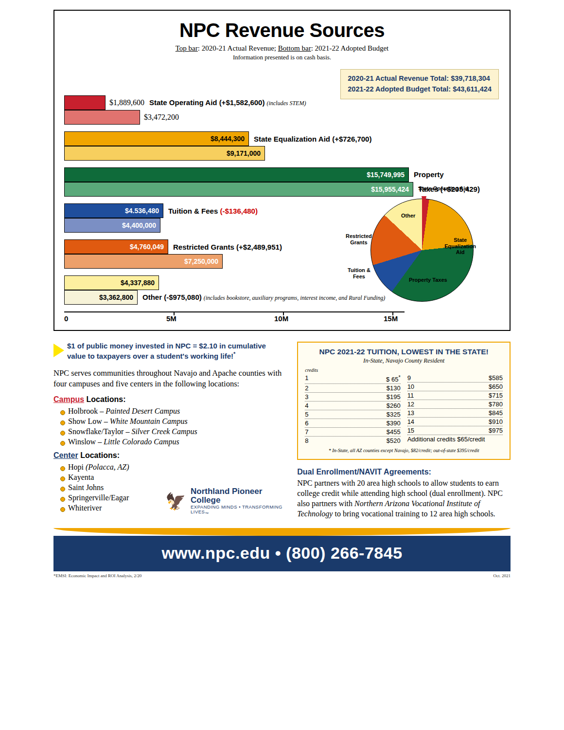NPC Revenue Sources
Top bar: 2020-21 Actual Revenue; Bottom bar: 2021-22 Adopted Budget
Information presented is on cash basis.
2020-21 Actual Revenue Total: $39,718,304
2021-22 Adopted Budget Total: $43,611,424
$1,889,600
State Operating Aid (+$1,582,600) (includes STEM)
$3,472,200
$8,444,300
State Equalization Aid (+$726,700)
$9,171,000
$15,749,995
Property
$15,955,424
Taxes (+$205,429)
$4.536,480
Tuition & Fees (-$136,480)
$4,400,000
$4,760,049
Restricted Grants (+$2,489,951)
$7,250,000
$4,337,880
$3,362,800
Other (-$975,080) (includes bookstore, auxiliary programs, interest income, and Rural Funding)
0
5M
10M
15M
State Operating Aid
Other
State
Equalization
Aid
Restricted
Grants
Tuition &
Fees
Property Taxes
$1 of public money invested in NPC = $2.10 in cumulative value to taxpayers over a student's working life!*
NPC serves communities throughout Navajo and Apache counties with four campuses and five centers in the following locations:
Campus Locations:
Holbrook – Painted Desert Campus
Show Low – White Mountain Campus
Snowflake/Taylor – Silver Creek Campus
Winslow – Little Colorado Campus
Center Locations:
Hopi (Polacca, AZ)
Kayenta
Saint Johns
Springerville/Eagar
Whiteriver
🦅
Northland Pioneer College
EXPANDING MINDS • TRANSFORMING LIVES™
NPC 2021-22 TUITION, LOWEST IN THE STATE!
In-State, Navajo County Resident
credits
1$ 65*
2$130
3$195
4$260
5$325
6$390
7$455
8$520
9$585
10$650
11$715
12$780
13$845
14$910
15$975
Additional credits $65/credit
* In-State, all AZ counties except Navajo, $82/credit; out-of-state $395/credit
Dual Enrollment/NAVIT Agreements:
NPC partners with 20 area high schools to allow students to earn college credit while attending high school (dual enrollment). NPC also partners with Northern Arizona Vocational Institute of Technology to bring vocational training to 12 area high schools.
www.npc.edu • (800) 266-7845
*EMSI: Economic Impact and ROI Analysis, 2/20 Oct. 2021